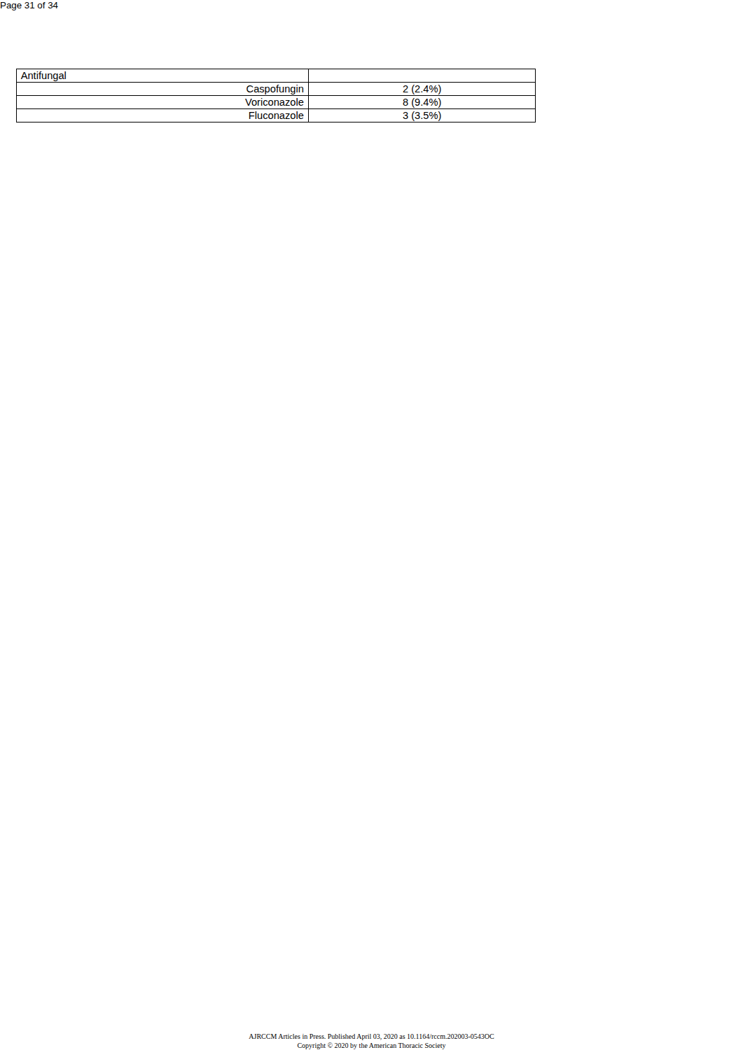Page 31 of 34
| Antifungal | |
| Caspofungin | 2 (2.4%) |
| Voriconazole | 8 (9.4%) |
| Fluconazole | 3 (3.5%) |
AJRCCM Articles in Press. Published April 03, 2020 as 10.1164/rccm.202003-0543OC
Copyright © 2020 by the American Thoracic Society